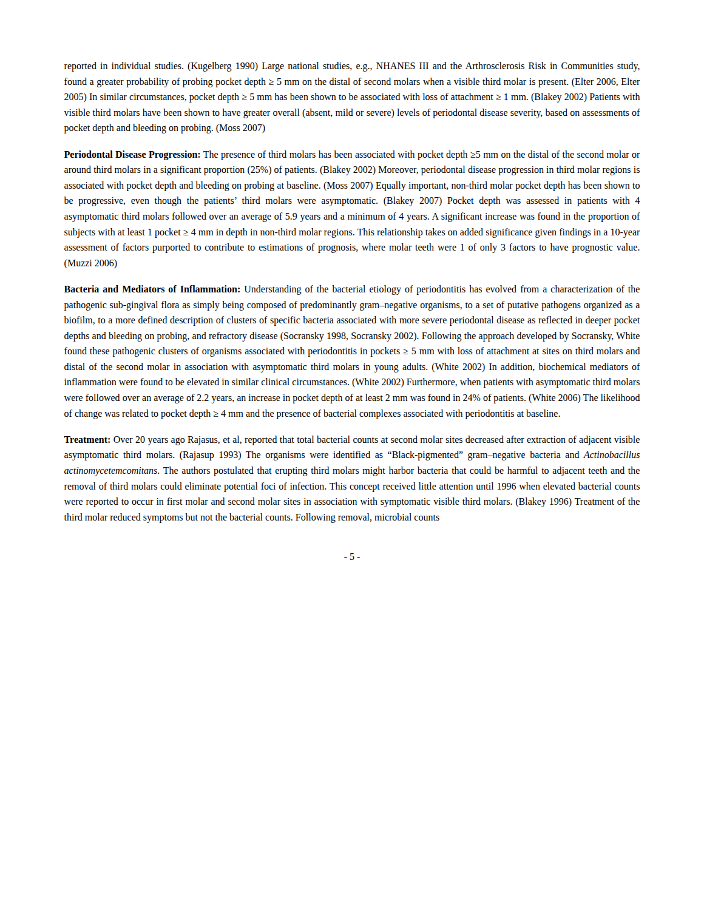reported in individual studies. (Kugelberg 1990) Large national studies, e.g., NHANES III and the Arthrosclerosis Risk in Communities study, found a greater probability of probing pocket depth ≥ 5 mm on the distal of second molars when a visible third molar is present. (Elter 2006, Elter 2005) In similar circumstances, pocket depth ≥ 5 mm has been shown to be associated with loss of attachment ≥ 1 mm. (Blakey 2002) Patients with visible third molars have been shown to have greater overall (absent, mild or severe) levels of periodontal disease severity, based on assessments of pocket depth and bleeding on probing. (Moss 2007)
Periodontal Disease Progression: The presence of third molars has been associated with pocket depth ≥5 mm on the distal of the second molar or around third molars in a significant proportion (25%) of patients. (Blakey 2002) Moreover, periodontal disease progression in third molar regions is associated with pocket depth and bleeding on probing at baseline. (Moss 2007) Equally important, non-third molar pocket depth has been shown to be progressive, even though the patients’ third molars were asymptomatic. (Blakey 2007) Pocket depth was assessed in patients with 4 asymptomatic third molars followed over an average of 5.9 years and a minimum of 4 years. A significant increase was found in the proportion of subjects with at least 1 pocket ≥ 4 mm in depth in non-third molar regions. This relationship takes on added significance given findings in a 10-year assessment of factors purported to contribute to estimations of prognosis, where molar teeth were 1 of only 3 factors to have prognostic value. (Muzzi 2006)
Bacteria and Mediators of Inflammation: Understanding of the bacterial etiology of periodontitis has evolved from a characterization of the pathogenic sub-gingival flora as simply being composed of predominantly gram–negative organisms, to a set of putative pathogens organized as a biofilm, to a more defined description of clusters of specific bacteria associated with more severe periodontal disease as reflected in deeper pocket depths and bleeding on probing, and refractory disease (Socransky 1998, Socransky 2002). Following the approach developed by Socransky, White found these pathogenic clusters of organisms associated with periodontitis in pockets ≥ 5 mm with loss of attachment at sites on third molars and distal of the second molar in association with asymptomatic third molars in young adults. (White 2002) In addition, biochemical mediators of inflammation were found to be elevated in similar clinical circumstances. (White 2002) Furthermore, when patients with asymptomatic third molars were followed over an average of 2.2 years, an increase in pocket depth of at least 2 mm was found in 24% of patients. (White 2006) The likelihood of change was related to pocket depth ≥ 4 mm and the presence of bacterial complexes associated with periodontitis at baseline.
Treatment: Over 20 years ago Rajasus, et al, reported that total bacterial counts at second molar sites decreased after extraction of adjacent visible asymptomatic third molars. (Rajasup 1993) The organisms were identified as “Black-pigmented” gram–negative bacteria and Actinobacillus actinomycetemcomitans. The authors postulated that erupting third molars might harbor bacteria that could be harmful to adjacent teeth and the removal of third molars could eliminate potential foci of infection. This concept received little attention until 1996 when elevated bacterial counts were reported to occur in first molar and second molar sites in association with symptomatic visible third molars. (Blakey 1996) Treatment of the third molar reduced symptoms but not the bacterial counts. Following removal, microbial counts
- 5 -